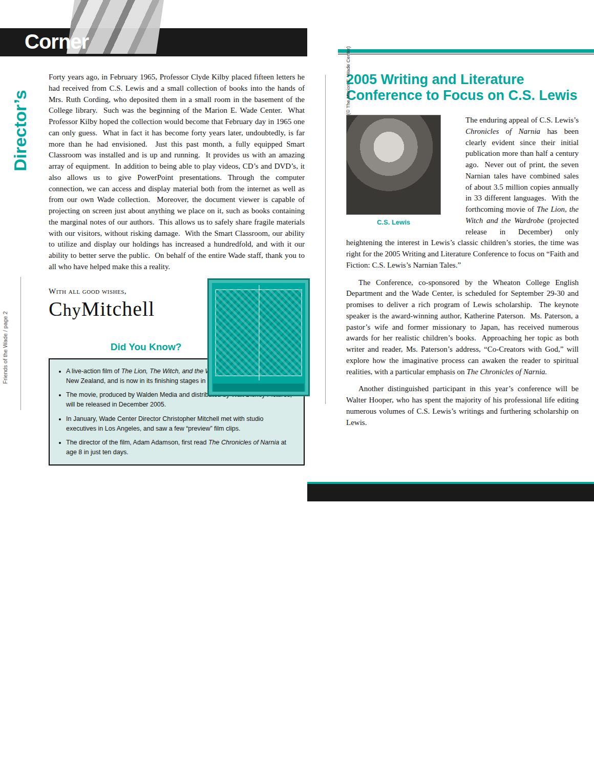Corner
Director’s
Friends of the Wade / page 2
Forty years ago, in February 1965, Professor Clyde Kilby placed fifteen letters he had received from C.S. Lewis and a small collection of books into the hands of Mrs. Ruth Cording, who deposited them in a small room in the basement of the College library. Such was the beginning of the Marion E. Wade Center. What Professor Kilby hoped the collection would become that February day in 1965 one can only guess. What in fact it has become forty years later, undoubtedly, is far more than he had envisioned. Just this past month, a fully equipped Smart Classroom was installed and is up and running. It provides us with an amazing array of equipment. In addition to being able to play videos, CD’s and DVD’s, it also allows us to give PowerPoint presentations. Through the computer connection, we can access and display material both from the internet as well as from our own Wade collection. Moreover, the document viewer is capable of projecting on screen just about anything we place on it, such as books containing the marginal notes of our authors. This allows us to safely share fragile materials with our visitors, without risking damage. With the Smart Classroom, our ability to utilize and display our holdings has increased a hundredfold, and with it our ability to better serve the public. On behalf of the entire Wade staff, thank you to all who have helped make this a reality.
With all good wishes,
Chy Mitchell
Did You Know?
A live-action film of The Lion, The Witch, and the Wardrobe has been filmed in New Zealand, and is now in its finishing stages in Los Angeles.
The movie, produced by Walden Media and distributed by Walt Disney Pictures, will be released in December 2005.
In January, Wade Center Director Christopher Mitchell met with studio executives in Los Angeles, and saw a few “preview” film clips.
The director of the film, Adam Adamson, first read The Chronicles of Narnia at age 8 in just ten days.
2005 Writing and Literature Conference to Focus on C.S. Lewis
C.S. Lewis
(© The Marion E. Wade Center)
The enduring appeal of C.S. Lewis’s Chronicles of Narnia has been clearly evident since their initial publication more than half a century ago. Never out of print, the seven Narnian tales have combined sales of about 3.5 million copies annually in 33 different languages. With the forthcoming movie of The Lion, the Witch and the Wardrobe (projected release in December) only heightening the interest in Lewis’s classic children’s stories, the time was right for the 2005 Writing and Literature Conference to focus on “Faith and Fiction: C.S. Lewis’s Narnian Tales.”
The Conference, co-sponsored by the Wheaton College English Department and the Wade Center, is scheduled for September 29-30 and promises to deliver a rich program of Lewis scholarship. The keynote speaker is the award-winning author, Katherine Paterson. Ms. Paterson, a pastor’s wife and former missionary to Japan, has received numerous awards for her realistic children’s books. Approaching her topic as both writer and reader, Ms. Paterson’s address, “Co-Creators with God,” will explore how the imaginative process can awaken the reader to spiritual realities, with a particular emphasis on The Chronicles of Narnia.
Another distinguished participant in this year’s conference will be Walter Hooper, who has spent the majority of his professional life editing numerous volumes of C.S. Lewis’s writings and furthering scholarship on Lewis.